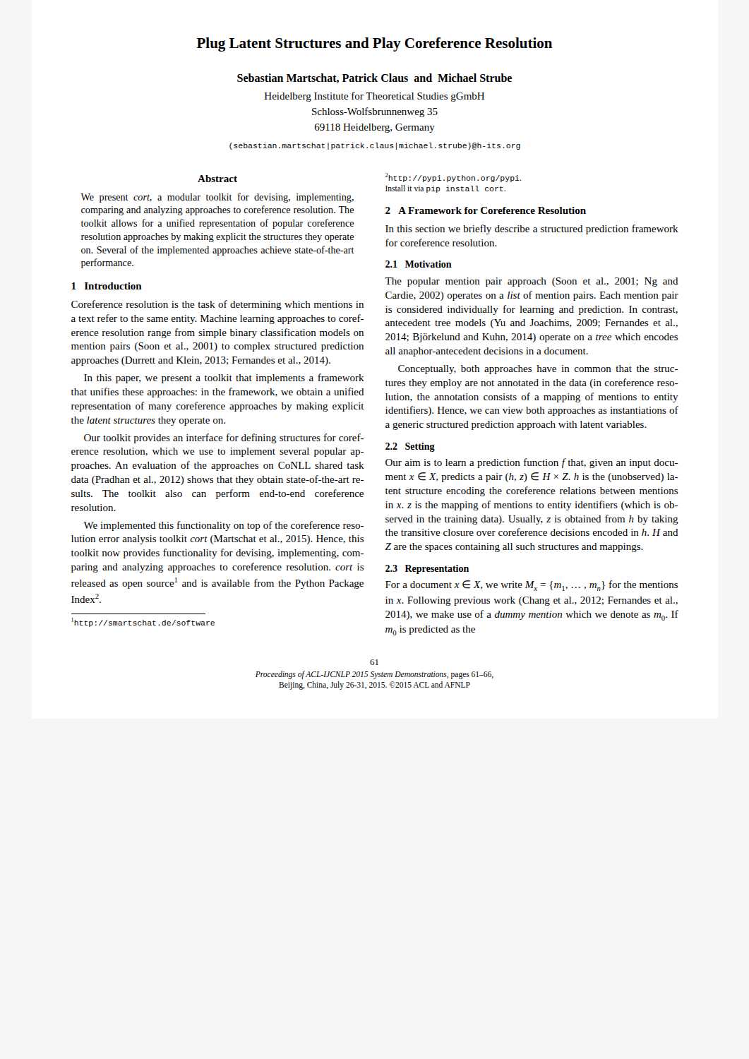Plug Latent Structures and Play Coreference Resolution
Sebastian Martschat, Patrick Claus and Michael Strube
Heidelberg Institute for Theoretical Studies gGmbH
Schloss-Wolfsbrunnenweg 35
69118 Heidelberg, Germany
(sebastian.martschat|patrick.claus|michael.strube)@h-its.org
Abstract
We present cort, a modular toolkit for devising, implementing, comparing and analyzing approaches to coreference resolution. The toolkit allows for a unified representation of popular coreference resolution approaches by making explicit the structures they operate on. Several of the implemented approaches achieve state-of-the-art performance.
1 Introduction
Coreference resolution is the task of determining which mentions in a text refer to the same entity. Machine learning approaches to coreference resolution range from simple binary classification models on mention pairs (Soon et al., 2001) to complex structured prediction approaches (Durrett and Klein, 2013; Fernandes et al., 2014).
In this paper, we present a toolkit that implements a framework that unifies these approaches: in the framework, we obtain a unified representation of many coreference approaches by making explicit the latent structures they operate on.
Our toolkit provides an interface for defining structures for coreference resolution, which we use to implement several popular approaches. An evaluation of the approaches on CoNLL shared task data (Pradhan et al., 2012) shows that they obtain state-of-the-art results. The toolkit also can perform end-to-end coreference resolution.
We implemented this functionality on top of the coreference resolution error analysis toolkit cort (Martschat et al., 2015). Hence, this toolkit now provides functionality for devising, implementing, comparing and analyzing approaches to coreference resolution. cort is released as open source1 and is available from the Python Package Index2.
1http://smartschat.de/software
2http://pypi.python.org/pypi. Install it via pip install cort.
2 A Framework for Coreference Resolution
In this section we briefly describe a structured prediction framework for coreference resolution.
2.1 Motivation
The popular mention pair approach (Soon et al., 2001; Ng and Cardie, 2002) operates on a list of mention pairs. Each mention pair is considered individually for learning and prediction. In contrast, antecedent tree models (Yu and Joachims, 2009; Fernandes et al., 2014; Björkelund and Kuhn, 2014) operate on a tree which encodes all anaphor-antecedent decisions in a document.
Conceptually, both approaches have in common that the structures they employ are not annotated in the data (in coreference resolution, the annotation consists of a mapping of mentions to entity identifiers). Hence, we can view both approaches as instantiations of a generic structured prediction approach with latent variables.
2.2 Setting
Our aim is to learn a prediction function f that, given an input document x ∈ X, predicts a pair (h, z) ∈ H × Z. h is the (unobserved) latent structure encoding the coreference relations between mentions in x. z is the mapping of mentions to entity identifiers (which is observed in the training data). Usually, z is obtained from h by taking the transitive closure over coreference decisions encoded in h. H and Z are the spaces containing all such structures and mappings.
2.3 Representation
For a document x ∈ X, we write Mx = {m1, … , mn} for the mentions in x. Following previous work (Chang et al., 2012; Fernandes et al., 2014), we make use of a dummy mention which we denote as m0. If m0 is predicted as the
61
Proceedings of ACL-IJCNLP 2015 System Demonstrations, pages 61–66,
Beijing, China, July 26-31, 2015. ©2015 ACL and AFNLP